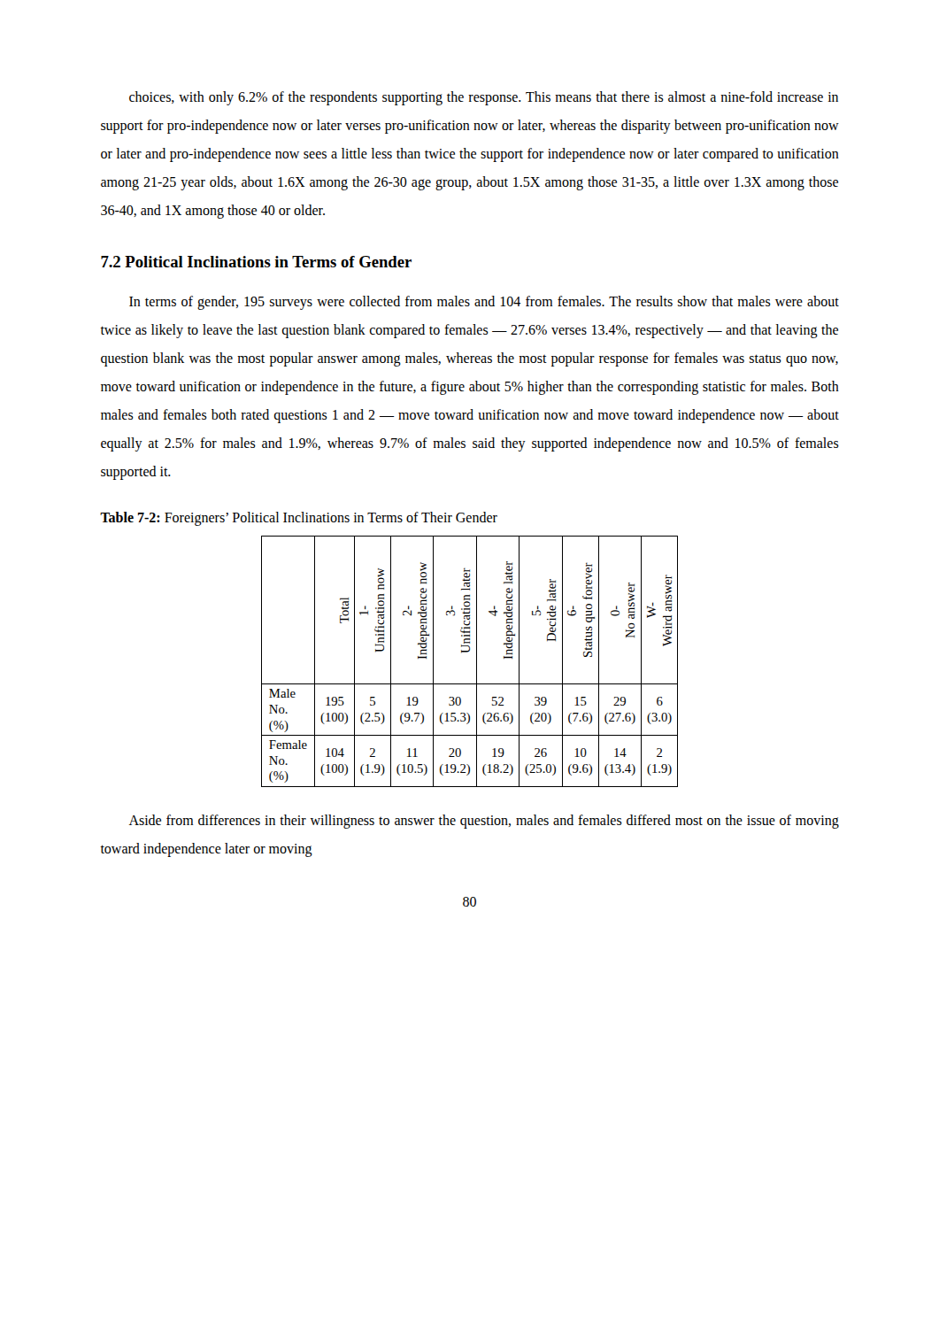choices, with only 6.2% of the respondents supporting the response. This means that there is almost a nine-fold increase in support for pro-independence now or later verses pro-unification now or later, whereas the disparity between pro-unification now or later and pro-independence now sees a little less than twice the support for independence now or later compared to unification among 21-25 year olds, about 1.6X among the 26-30 age group, about 1.5X among those 31-35, a little over 1.3X among those 36-40, and 1X among those 40 or older.
7.2 Political Inclinations in Terms of Gender
In terms of gender, 195 surveys were collected from males and 104 from females. The results show that males were about twice as likely to leave the last question blank compared to females — 27.6% verses 13.4%, respectively — and that leaving the question blank was the most popular answer among males, whereas the most popular response for females was status quo now, move toward unification or independence in the future, a figure about 5% higher than the corresponding statistic for males. Both males and females both rated questions 1 and 2 — move toward unification now and move toward independence now — about equally at 2.5% for males and 1.9%, whereas 9.7% of males said they supported independence now and 10.5% of females supported it.
Table 7-2: Foreigners’ Political Inclinations in Terms of Their Gender
| | Total | 1- Unification now | 2- Independence now | 3- Unification later | 4- Independence later | 5- Decide later | 6- Status quo forever | 0- No answer | W- Weird answer |
| --- | --- | --- | --- | --- | --- | --- | --- | --- | --- |
| Male No. (%) | 195 (100) | 5 (2.5) | 19 (9.7) | 30 (15.3) | 52 (26.6) | 39 (20) | 15 (7.6) | 29 (27.6) | 6 (3.0) |
| Female No. (%) | 104 (100) | 2 (1.9) | 11 (10.5) | 20 (19.2) | 19 (18.2) | 26 (25.0) | 10 (9.6) | 14 (13.4) | 2 (1.9) |
Aside from differences in their willingness to answer the question, males and females differed most on the issue of moving toward independence later or moving
80